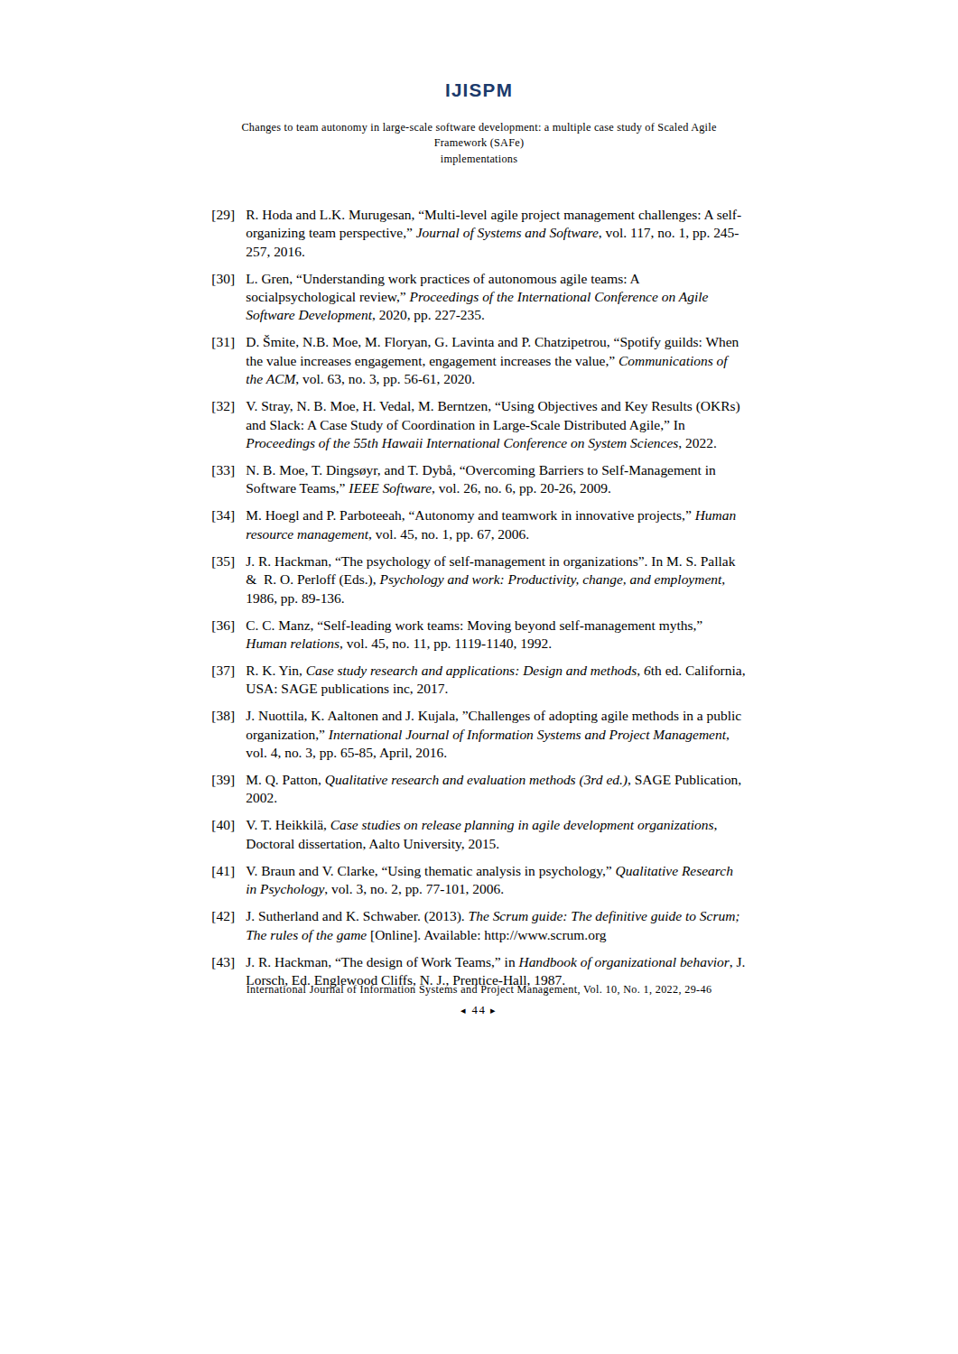IJISPM
Changes to team autonomy in large-scale software development: a multiple case study of Scaled Agile Framework (SAFe)
implementations
[29] R. Hoda and L.K. Murugesan, “Multi-level agile project management challenges: A self-organizing team perspective,” Journal of Systems and Software, vol. 117, no. 1, pp. 245- 257, 2016.
[30] L. Gren, “Understanding work practices of autonomous agile teams: A socialpsychological review,” Proceedings of the International Conference on Agile Software Development, 2020, pp. 227-235.
[31] D. Šmite, N.B. Moe, M. Floryan, G. Lavinta and P. Chatzipetrou, “Spotify guilds: When the value increases engagement, engagement increases the value,” Communications of the ACM, vol. 63, no. 3, pp. 56-61, 2020.
[32] V. Stray, N. B. Moe, H. Vedal, M. Berntzen, “Using Objectives and Key Results (OKRs) and Slack: A Case Study of Coordination in Large-Scale Distributed Agile,” In Proceedings of the 55th Hawaii International Conference on System Sciences, 2022.
[33] N. B. Moe, T. Dingsøyr, and T. Dybå, “Overcoming Barriers to Self-Management in Software Teams,” IEEE Software, vol. 26, no. 6, pp. 20-26, 2009.
[34] M. Hoegl and P. Parboteeah, “Autonomy and teamwork in innovative projects,” Human resource management, vol. 45, no. 1, pp. 67, 2006.
[35] J. R. Hackman, “The psychology of self-management in organizations”. In M. S. Pallak & R. O. Perloff (Eds.), Psychology and work: Productivity, change, and employment, 1986, pp. 89-136.
[36] C. C. Manz, “Self-leading work teams: Moving beyond self-management myths,” Human relations, vol. 45, no. 11, pp. 1119-1140, 1992.
[37] R. K. Yin, Case study research and applications: Design and methods, 6th ed. California, USA: SAGE publications inc, 2017.
[38] J. Nuottila, K. Aaltonen and J. Kujala, ”Challenges of adopting agile methods in a public organization,” International Journal of Information Systems and Project Management, vol. 4, no. 3, pp. 65-85, April, 2016.
[39] M. Q. Patton, Qualitative research and evaluation methods (3rd ed.), SAGE Publication, 2002.
[40] V. T. Heikkilä, Case studies on release planning in agile development organizations, Doctoral dissertation, Aalto University, 2015.
[41] V. Braun and V. Clarke, “Using thematic analysis in psychology,” Qualitative Research in Psychology, vol. 3, no. 2, pp. 77-101, 2006.
[42] J. Sutherland and K. Schwaber. (2013). The Scrum guide: The definitive guide to Scrum; The rules of the game [Online]. Available: http://www.scrum.org
[43] J. R. Hackman, “The design of Work Teams,” in Handbook of organizational behavior, J. Lorsch, Ed. Englewood Cliffs, N. J., Prentice-Hall, 1987.
International Journal of Information Systems and Project Management, Vol. 10, No. 1, 2022, 29-46
◂ 44 ▸